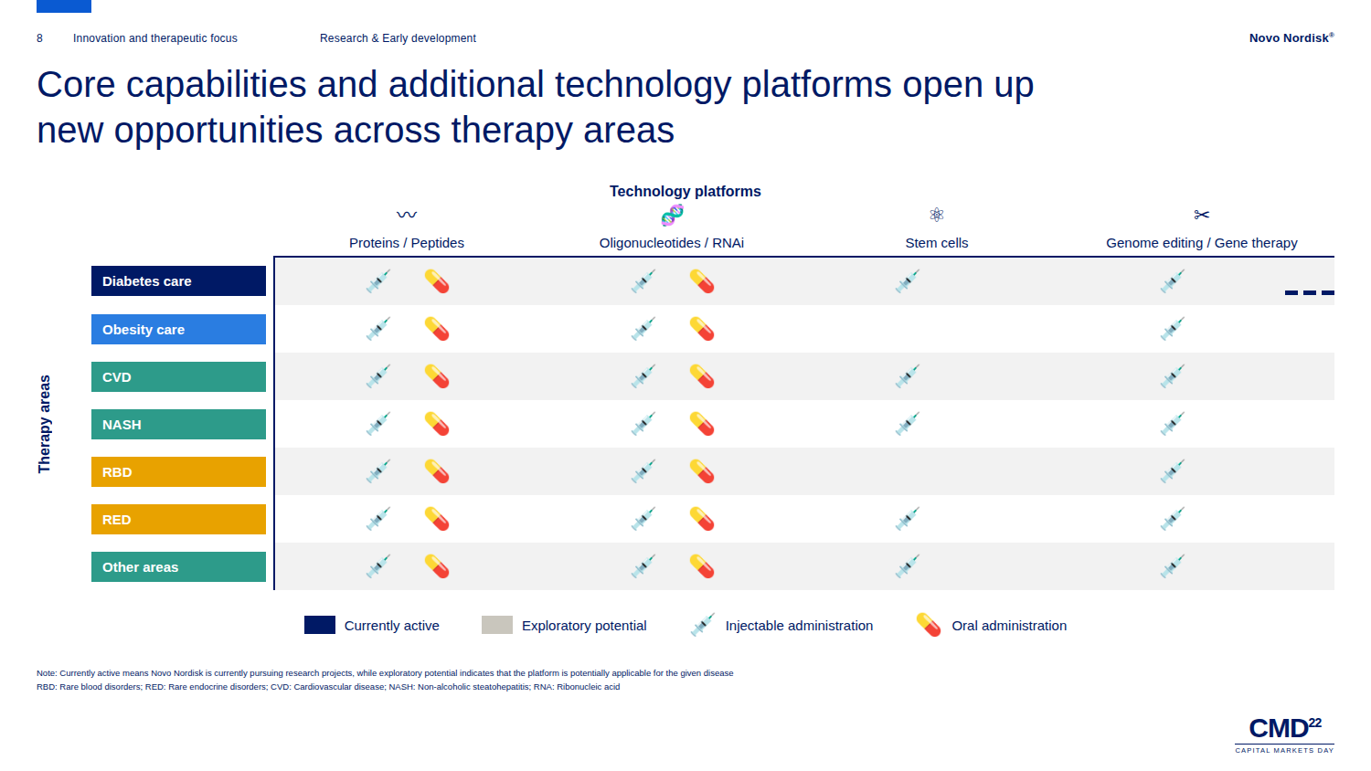8 Innovation and therapeutic focus Research & Early development Novo Nordisk®
Core capabilities and additional technology platforms open up
new opportunities across therapy areas
Technology platforms
| | | 〰 Proteins / Peptides 🧬 Oligonucleotides / RNAi ⚛ Stem cells ✂ Genome editing / Gene therapy |
| --- | --- | --- |
| Therapy areas | Diabetes care | 💉 💊 💉 💊 💉 💊 💉 💊 |
| Obesity care | 💉 💊 💉 💊 💉 💊 💉 💊 |
| CVD | 💉 💊 💉 💊 💉 💊 💉 💊 |
| NASH | 💉 💊 💉 💊 💉 💊 💉 💊 |
| RBD | 💉 💊 💉 💊 💉 💊 💉 💊 |
| RED | 💉 💊 💉 💊 💉 💊 💉 💊 |
| Other areas | 💉 💊 💉 💊 💉 💊 💉 💊 |
Currently active
Exploratory potential
💉Injectable administration
💊Oral administration
Note: Currently active means Novo Nordisk is currently pursuing research projects, while exploratory potential indicates that the platform is potentially applicable for the given disease
RBD: Rare blood disorders; RED: Rare endocrine disorders; CVD: Cardiovascular disease; NASH: Non-alcoholic steatohepatitis; RNA: Ribonucleic acid
CMD22
CAPITAL MARKETS DAY